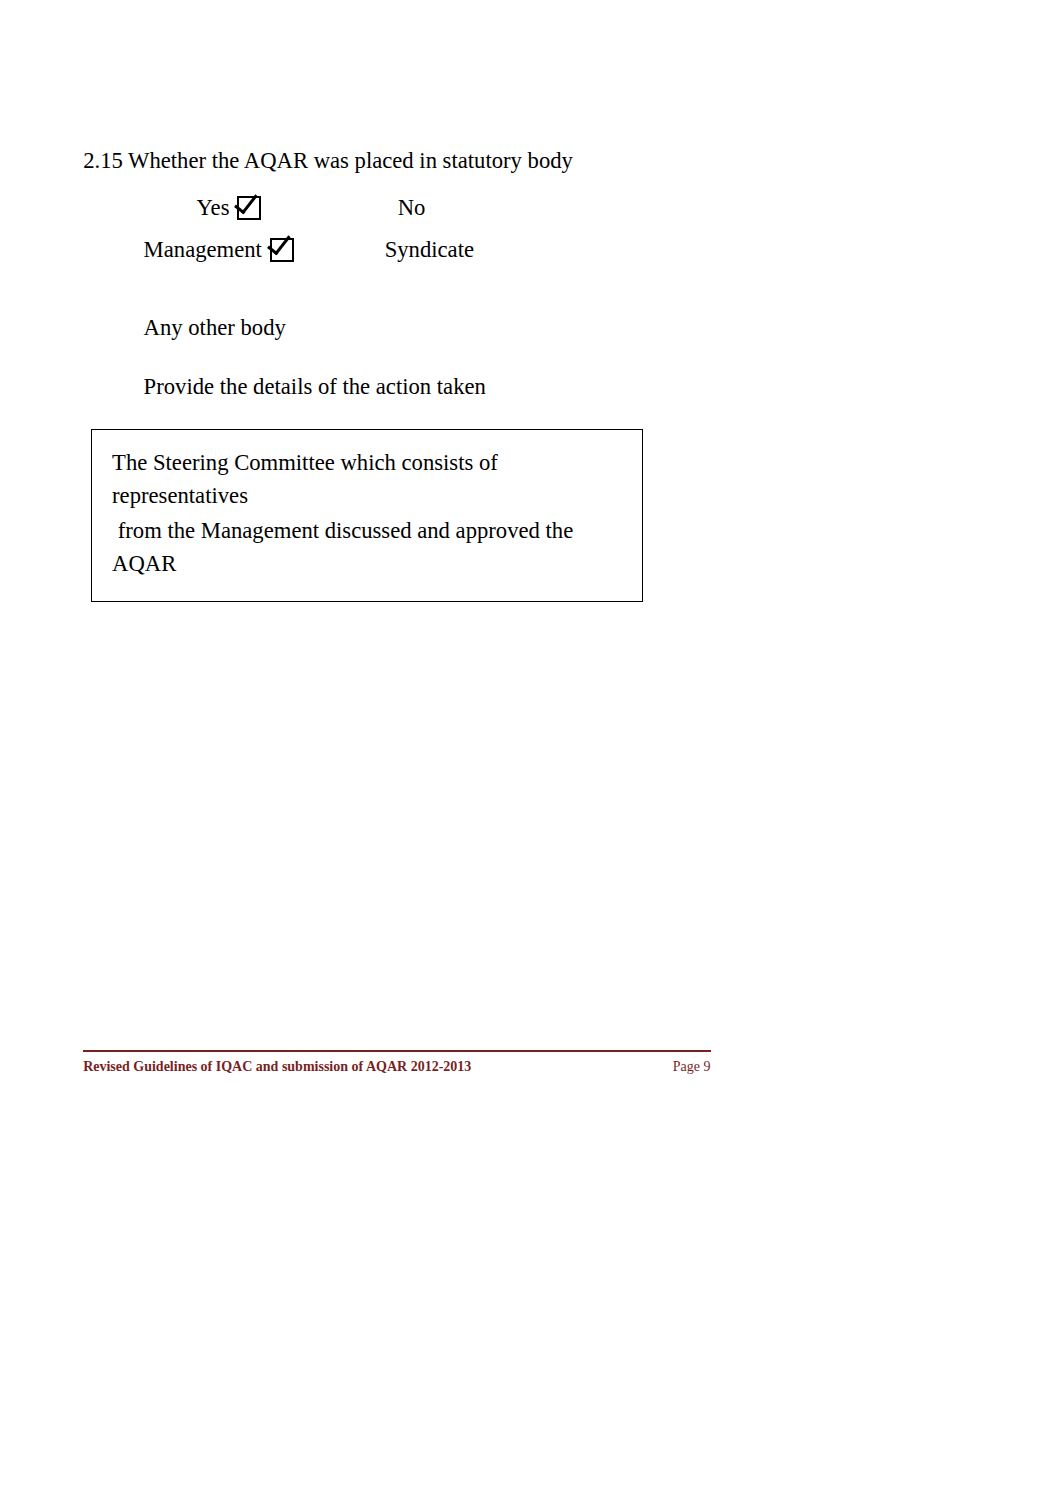2.15 Whether the AQAR was placed in statutory body
Yes No
Management Syndicate
Any other body
Provide the details of the action taken
The Steering Committee which consists of representatives
from the Management discussed and approved the AQAR
Revised Guidelines of IQAC and submission of AQAR 2012-2013 Page 9